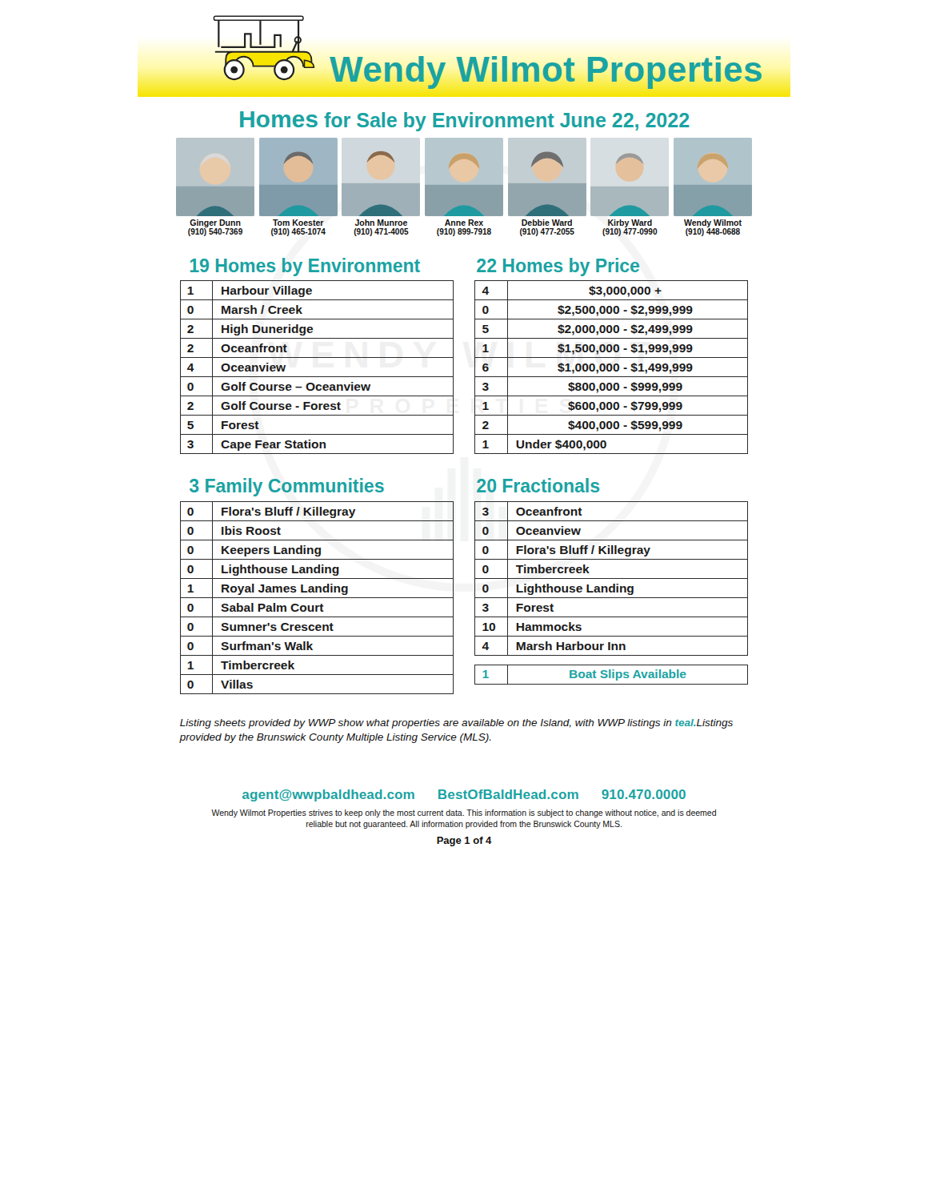WENDY WILMOT
PROPERTIES
Wendy Wilmot Properties
Homes for Sale by Environment June 22, 2022
Ginger Dunn
(910) 540-7369
Tom Koester
(910) 465-1074
John Munroe
(910) 471-4005
Anne Rex
(910) 899-7918
Debbie Ward
(910) 477-2055
Kirby Ward
(910) 477-0990
Wendy Wilmot
(910) 448-0688
19 Homes by Environment
| 1 | Harbour Village |
| 0 | Marsh / Creek |
| 2 | High Duneridge |
| 2 | Oceanfront |
| 4 | Oceanview |
| 0 | Golf Course – Oceanview |
| 2 | Golf Course - Forest |
| 5 | Forest |
| 3 | Cape Fear Station |
22 Homes by Price
| 4 | $3,000,000 + |
| 0 | $2,500,000 - $2,999,999 |
| 5 | $2,000,000 - $2,499,999 |
| 1 | $1,500,000 - $1,999,999 |
| 6 | $1,000,000 - $1,499,999 |
| 3 | $800,000 - $999,999 |
| 1 | $600,000 - $799,999 |
| 2 | $400,000 - $599,999 |
| 1 | Under $400,000 |
3 Family Communities
| 0 | Flora's Bluff / Killegray |
| 0 | Ibis Roost |
| 0 | Keepers Landing |
| 0 | Lighthouse Landing |
| 1 | Royal James Landing |
| 0 | Sabal Palm Court |
| 0 | Sumner's Crescent |
| 0 | Surfman's Walk |
| 1 | Timbercreek |
| 0 | Villas |
20 Fractionals
| 3 | Oceanfront |
| 0 | Oceanview |
| 0 | Flora's Bluff / Killegray |
| 0 | Timbercreek |
| 0 | Lighthouse Landing |
| 3 | Forest |
| 10 | Hammocks |
| 4 | Marsh Harbour Inn |
| 1 | Boat Slips Available |
Listing sheets provided by WWP show what properties are available on the Island, with WWP listings in teal. Listings provided by the Brunswick County Multiple Listing Service (MLS).
agent@wwpbaldhead.com BestOfBaldHead.com 910.470.0000
Wendy Wilmot Properties strives to keep only the most current data. This information is subject to change without notice, and is deemed reliable but not guaranteed. All information provided from the Brunswick County MLS.
Page 1 of 4